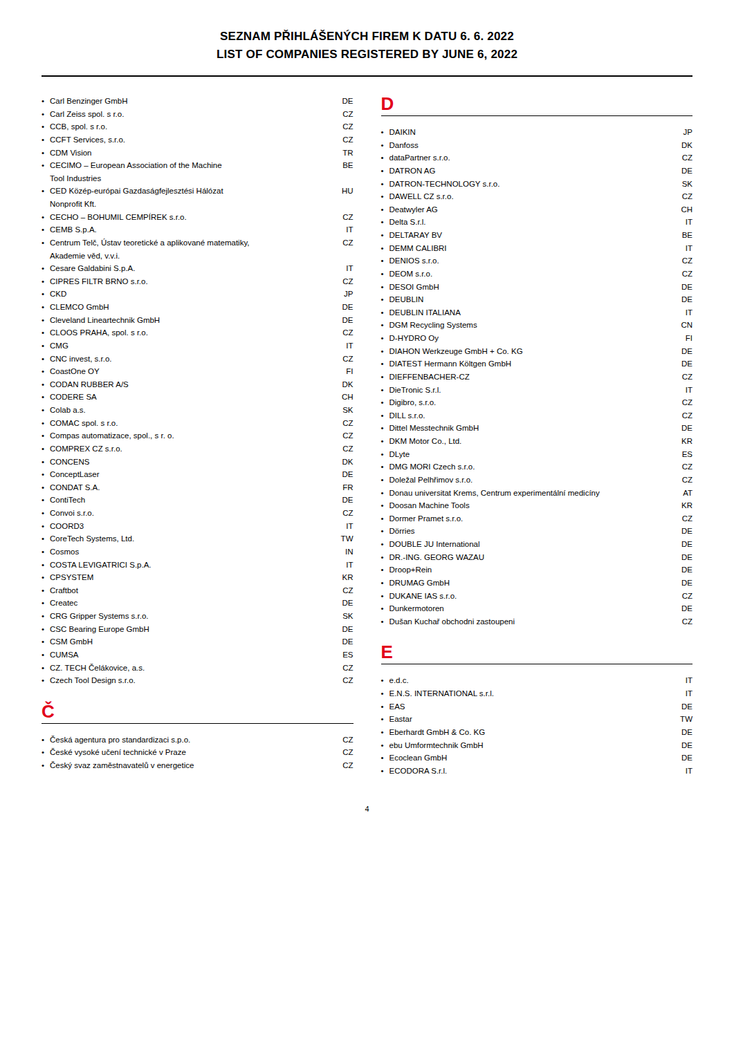SEZNAM PŘIHLÁŠENÝCH FIREM K DATU 6. 6. 2022
LIST OF COMPANIES REGISTERED BY JUNE 6, 2022
Carl Benzinger GmbH DE
Carl Zeiss spol. s r.o. CZ
CCB, spol. s r.o. CZ
CCFT Services, s.r.o. CZ
CDM Vision TR
CECIMO – European Association of the Machine
Tool Industries BE
CED Közép-európai Gazdaságfejlesztési Hálózat
Nonprofit Kft. HU
CECHO – BOHUMIL CEMPÍREK s.r.o. CZ
CEMB S.p.A. IT
Centrum Telč, Ústav teoretické a aplikované matematiky,
Akademie věd, v.v.i. CZ
Cesare Galdabini S.p.A. IT
CIPRES FILTR BRNO s.r.o. CZ
CKD JP
CLEMCO GmbH DE
Cleveland Lineartechnik GmbH DE
CLOOS PRAHA, spol. s r.o. CZ
CMG IT
CNC invest, s.r.o. CZ
CoastOne OY FI
CODAN RUBBER A/S DK
CODERE SA CH
Colab a.s. SK
COMAC spol. s r.o. CZ
Compas automatizace, spol., s r. o. CZ
COMPREX CZ s.r.o. CZ
CONCENS DK
ConceptLaser DE
CONDAT S.A. FR
ContiTech DE
Convoi s.r.o. CZ
COORD3 IT
CoreTech Systems, Ltd. TW
Cosmos IN
COSTA LEVIGATRICI S.p.A. IT
CPSYSTEM KR
Craftbot CZ
Createc DE
CRG Gripper Systems s.r.o. SK
CSC Bearing Europe GmbH DE
CSM GmbH DE
CUMSA ES
CZ. TECH Čelákovice, a.s. CZ
Czech Tool Design s.r.o. CZ
Č
Česká agentura pro standardizaci s.p.o. CZ
České vysoké učení technické v Praze CZ
Český svaz zaměstnavatelů v energetice CZ
D
DAIKIN JP
Danfoss DK
dataPartner s.r.o. CZ
DATRON AG DE
DATRON-TECHNOLOGY s.r.o. SK
DAWELL CZ s.r.o. CZ
Deatwyler AG CH
Delta S.r.l. IT
DELTARAY BV BE
DEMM CALIBRI IT
DENIOS s.r.o. CZ
DEOM s.r.o. CZ
DESOI GmbH DE
DEUBLIN DE
DEUBLIN ITALIANA IT
DGM Recycling Systems CN
D-HYDRO Oy FI
DIAHON Werkzeuge GmbH + Co. KG DE
DIATEST Hermann Költgen GmbH DE
DIEFFENBACHER-CZ CZ
DieTronic S.r.l. IT
Digibro, s.r.o. CZ
DILL s.r.o. CZ
Dittel Messtechnik GmbH DE
DKM Motor Co., Ltd. KR
DLyte ES
DMG MORI Czech s.r.o. CZ
Doležal Pelhřimov s.r.o. CZ
Donau universitat Krems, Centrum experimentální medicíny AT
Doosan Machine Tools KR
Dormer Pramet s.r.o. CZ
Dörries DE
DOUBLE JU International DE
DR.-ING. GEORG WAZAU DE
Droop+Rein DE
DRUMAG GmbH DE
DUKANE IAS s.r.o. CZ
Dunkermotoren DE
Dušan Kuchař obchodni zastoupeni CZ
E
e.d.c. IT
E.N.S. INTERNATIONAL s.r.l. IT
EAS DE
Eastar TW
Eberhardt GmbH & Co. KG DE
ebu Umformtechnik GmbH DE
Ecoclean GmbH DE
ECODORA S.r.l. IT
4